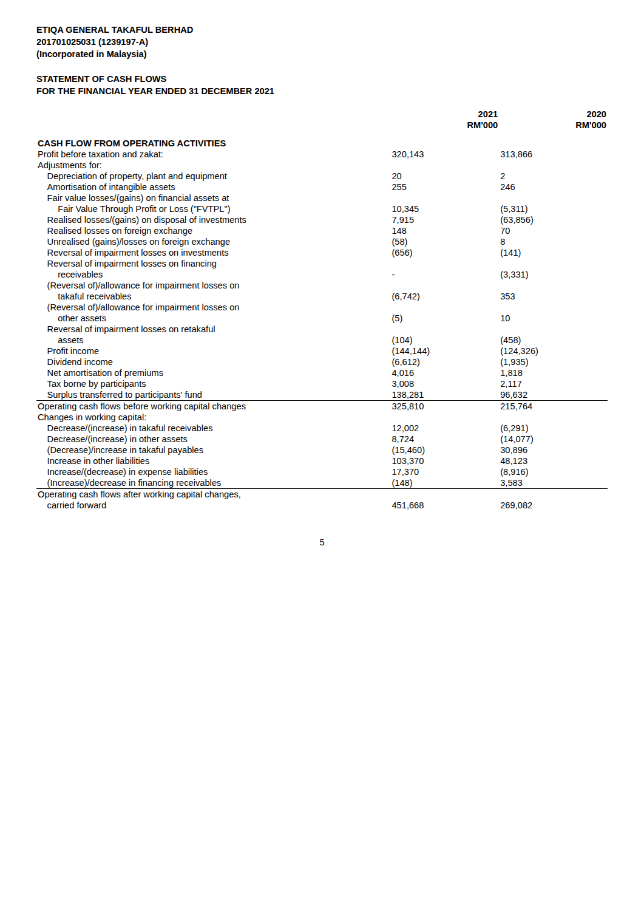ETIQA GENERAL TAKAFUL BERHAD
201701025031 (1239197-A)
(Incorporated in Malaysia)
STATEMENT OF CASH FLOWS
FOR THE FINANCIAL YEAR ENDED 31 DECEMBER 2021
| | 2021 | 2020 |
| --- | --- | --- |
| | RM'000 | RM'000 |
| CASH FLOW FROM OPERATING ACTIVITIES | | |
| Profit before taxation and zakat: | 320,143 | 313,866 |
| Adjustments for: | | |
| Depreciation of property, plant and equipment | 20 | 2 |
| Amortisation of intangible assets | 255 | 246 |
| Fair value losses/(gains) on financial assets at | | |
| Fair Value Through Profit or Loss ("FVTPL") | 10,345 | (5,311) |
| Realised losses/(gains) on disposal of investments | 7,915 | (63,856) |
| Realised losses on foreign exchange | 148 | 70 |
| Unrealised (gains)/losses on foreign exchange | (58) | 8 |
| Reversal of impairment losses on investments | (656) | (141) |
| Reversal of impairment losses on financing | | |
| receivables | - | (3,331) |
| (Reversal of)/allowance for impairment losses on | | |
| takaful receivables | (6,742) | 353 |
| (Reversal of)/allowance for impairment losses on | | |
| other assets | (5) | 10 |
| Reversal of impairment losses on retakaful | | |
| assets | (104) | (458) |
| Profit income | (144,144) | (124,326) |
| Dividend income | (6,612) | (1,935) |
| Net amortisation of premiums | 4,016 | 1,818 |
| Tax borne by participants | 3,008 | 2,117 |
| Surplus transferred to participants' fund | 138,281 | 96,632 |
| Operating cash flows before working capital changes | 325,810 | 215,764 |
| Changes in working capital: | | |
| Decrease/(increase) in takaful receivables | 12,002 | (6,291) |
| Decrease/(increase) in other assets | 8,724 | (14,077) |
| (Decrease)/increase in takaful payables | (15,460) | 30,896 |
| Increase in other liabilities | 103,370 | 48,123 |
| Increase/(decrease) in expense liabilities | 17,370 | (8,916) |
| (Increase)/decrease in financing receivables | (148) | 3,583 |
| Operating cash flows after working capital changes, | | |
| carried forward | 451,668 | 269,082 |
5